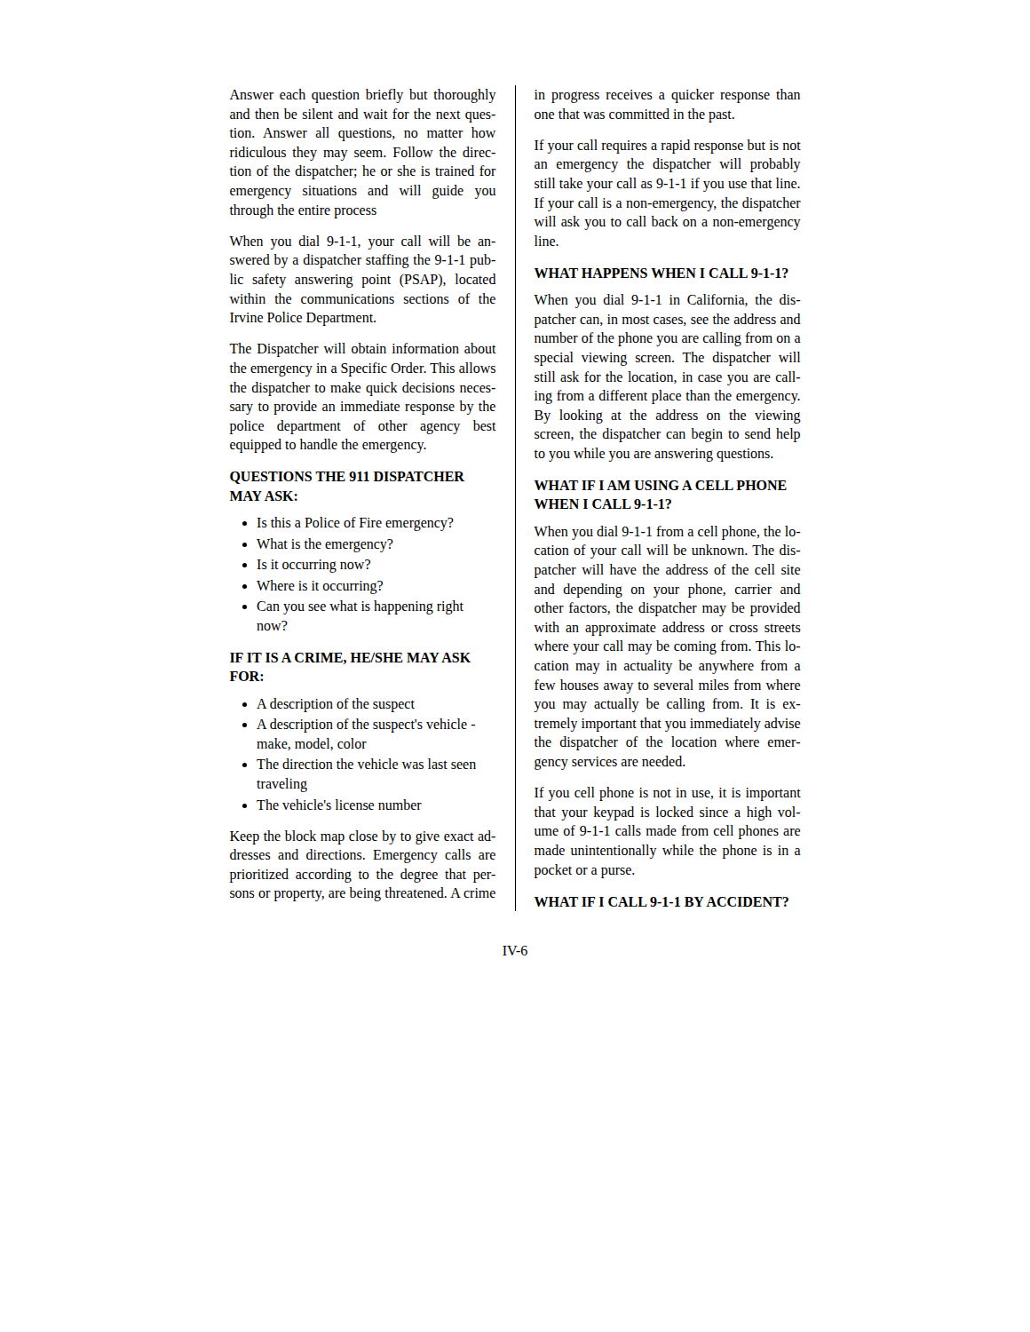Answer each question briefly but thoroughly and then be silent and wait for the next question. Answer all questions, no matter how ridiculous they may seem. Follow the direction of the dispatcher; he or she is trained for emergency situations and will guide you through the entire process
When you dial 9-1-1, your call will be answered by a dispatcher staffing the 9-1-1 public safety answering point (PSAP), located within the communications sections of the Irvine Police Department.
The Dispatcher will obtain information about the emergency in a Specific Order. This allows the dispatcher to make quick decisions necessary to provide an immediate response by the police department of other agency best equipped to handle the emergency.
QUESTIONS THE 911 DISPATCHER MAY ASK:
Is this a Police of Fire emergency?
What is the emergency?
Is it occurring now?
Where is it occurring?
Can you see what is happening right now?
IF IT IS A CRIME, HE/SHE MAY ASK FOR:
A description of the suspect
A description of the suspect's vehicle - make, model, color
The direction the vehicle was last seen traveling
The vehicle's license number
Keep the block map close by to give exact addresses and directions. Emergency calls are prioritized according to the degree that persons or property, are being threatened. A crime in progress receives a quicker response than one that was committed in the past.
If your call requires a rapid response but is not an emergency the dispatcher will probably still take your call as 9-1-1 if you use that line. If your call is a non-emergency, the dispatcher will ask you to call back on a non-emergency line.
WHAT HAPPENS WHEN I CALL 9-1-1?
When you dial 9-1-1 in California, the dispatcher can, in most cases, see the address and number of the phone you are calling from on a special viewing screen. The dispatcher will still ask for the location, in case you are calling from a different place than the emergency. By looking at the address on the viewing screen, the dispatcher can begin to send help to you while you are answering questions.
WHAT IF I AM USING A CELL PHONE WHEN I CALL 9-1-1?
When you dial 9-1-1 from a cell phone, the location of your call will be unknown. The dispatcher will have the address of the cell site and depending on your phone, carrier and other factors, the dispatcher may be provided with an approximate address or cross streets where your call may be coming from. This location may in actuality be anywhere from a few houses away to several miles from where you may actually be calling from. It is extremely important that you immediately advise the dispatcher of the location where emergency services are needed.
If you cell phone is not in use, it is important that your keypad is locked since a high volume of 9-1-1 calls made from cell phones are made unintentionally while the phone is in a pocket or a purse.
WHAT IF I CALL 9-1-1 BY ACCIDENT?
IV-6